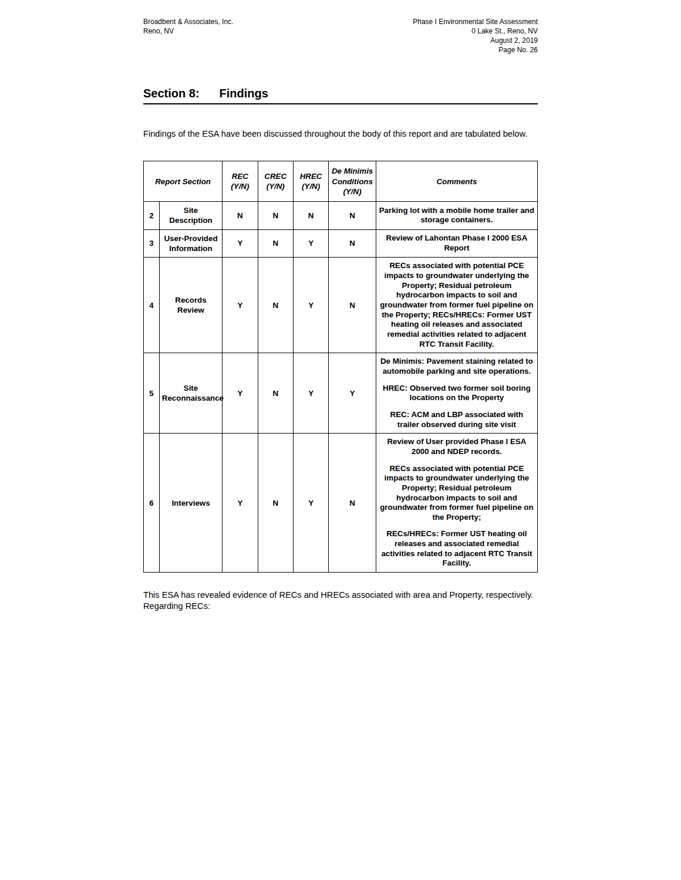Broadbent & Associates, Inc.
Reno, NV
Phase I Environmental Site Assessment
0 Lake St., Reno, NV
August 2, 2019
Page No. 26
Section 8: Findings
Findings of the ESA have been discussed throughout the body of this report and are tabulated below.
| Report Section | REC (Y/N) | CREC (Y/N) | HREC (Y/N) | De Minimis Conditions (Y/N) | Comments |
| --- | --- | --- | --- | --- | --- |
| 2 | Site Description | N | N | N | N | Parking lot with a mobile home trailer and storage containers. |
| 3 | User-Provided Information | Y | N | Y | N | Review of Lahontan Phase I 2000 ESA Report |
| 4 | Records Review | Y | N | Y | N | RECs associated with potential PCE impacts to groundwater underlying the Property; Residual petroleum hydrocarbon impacts to soil and groundwater from former fuel pipeline on the Property; RECs/HRECs: Former UST heating oil releases and associated remedial activities related to adjacent RTC Transit Facility. |
| 5 | Site Reconnaissance | Y | N | Y | Y | De Minimis: Pavement staining related to automobile parking and site operations. HREC: Observed two former soil boring locations on the Property REC: ACM and LBP associated with trailer observed during site visit |
| 6 | Interviews | Y | N | Y | N | Review of User provided Phase I ESA 2000 and NDEP records. RECs associated with potential PCE impacts to groundwater underlying the Property; Residual petroleum hydrocarbon impacts to soil and groundwater from former fuel pipeline on the Property; RECs/HRECs: Former UST heating oil releases and associated remedial activities related to adjacent RTC Transit Facility. |
This ESA has revealed evidence of RECs and HRECs associated with area and Property, respectively. Regarding RECs: